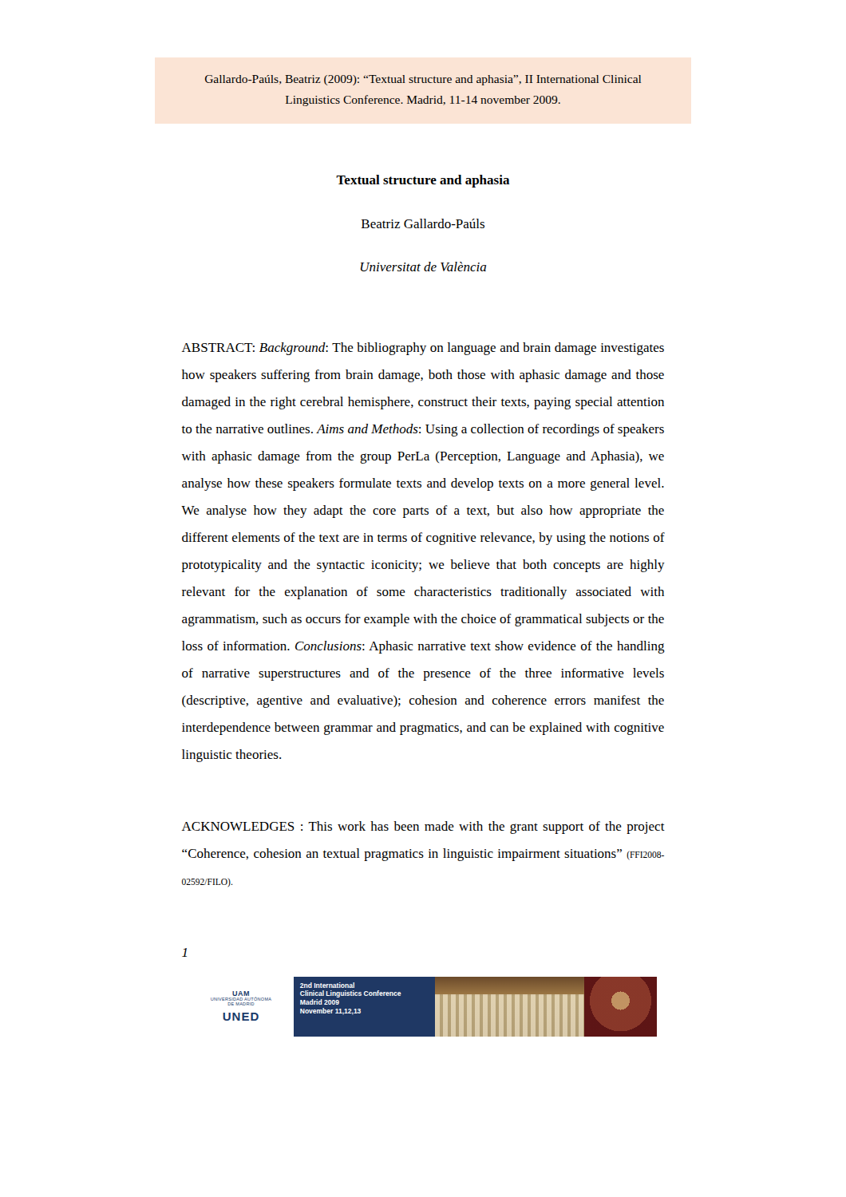Gallardo-Paúls, Beatriz (2009): “Textual structure and aphasia”, II International Clinical Linguistics Conference. Madrid, 11-14 november 2009.
Textual structure and aphasia
Beatriz Gallardo-Paúls
Universitat de València
ABSTRACT: Background: The bibliography on language and brain damage investigates how speakers suffering from brain damage, both those with aphasic damage and those damaged in the right cerebral hemisphere, construct their texts, paying special attention to the narrative outlines. Aims and Methods: Using a collection of recordings of speakers with aphasic damage from the group PerLa (Perception, Language and Aphasia), we analyse how these speakers formulate texts and develop texts on a more general level. We analyse how they adapt the core parts of a text, but also how appropriate the different elements of the text are in terms of cognitive relevance, by using the notions of prototypicality and the syntactic iconicity; we believe that both concepts are highly relevant for the explanation of some characteristics traditionally associated with agrammatism, such as occurs for example with the choice of grammatical subjects or the loss of information. Conclusions: Aphasic narrative text show evidence of the handling of narrative superstructures and of the presence of the three informative levels (descriptive, agentive and evaluative); cohesion and coherence errors manifest the interdependence between grammar and pragmatics, and can be explained with cognitive linguistic theories.
ACKNOWLEDGES : This work has been made with the grant support of the project “Coherence, cohesion an textual pragmatics in linguistic impairment situations” (FFI2008-02592/FILO).
1
UAM
UNIVERSIDAD AUTÓNOMA
DE MADRID
UNED
2nd International
Clinical Linguistics Conference
Madrid 2009
November 11,12,13